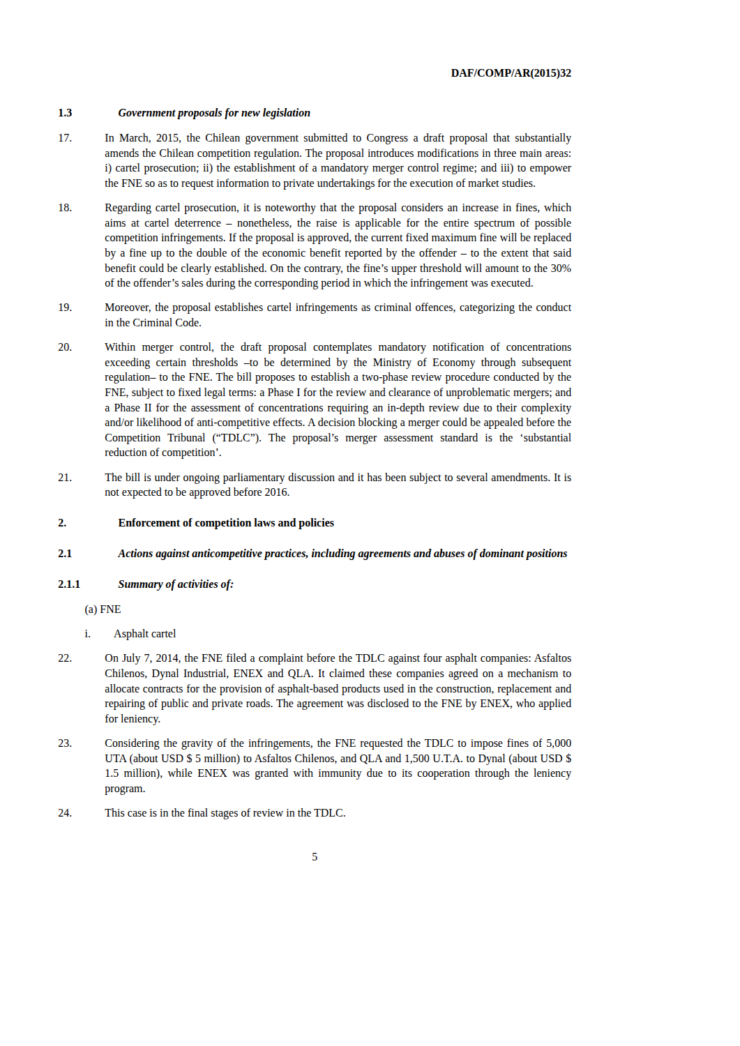DAF/COMP/AR(2015)32
1.3 Government proposals for new legislation
17. In March, 2015, the Chilean government submitted to Congress a draft proposal that substantially amends the Chilean competition regulation. The proposal introduces modifications in three main areas: i) cartel prosecution; ii) the establishment of a mandatory merger control regime; and iii) to empower the FNE so as to request information to private undertakings for the execution of market studies.
18. Regarding cartel prosecution, it is noteworthy that the proposal considers an increase in fines, which aims at cartel deterrence – nonetheless, the raise is applicable for the entire spectrum of possible competition infringements. If the proposal is approved, the current fixed maximum fine will be replaced by a fine up to the double of the economic benefit reported by the offender – to the extent that said benefit could be clearly established. On the contrary, the fine’s upper threshold will amount to the 30% of the offender’s sales during the corresponding period in which the infringement was executed.
19. Moreover, the proposal establishes cartel infringements as criminal offences, categorizing the conduct in the Criminal Code.
20. Within merger control, the draft proposal contemplates mandatory notification of concentrations exceeding certain thresholds –to be determined by the Ministry of Economy through subsequent regulation– to the FNE. The bill proposes to establish a two-phase review procedure conducted by the FNE, subject to fixed legal terms: a Phase I for the review and clearance of unproblematic mergers; and a Phase II for the assessment of concentrations requiring an in-depth review due to their complexity and/or likelihood of anti-competitive effects. A decision blocking a merger could be appealed before the Competition Tribunal (“TDLC”). The proposal’s merger assessment standard is the ‘substantial reduction of competition’.
21. The bill is under ongoing parliamentary discussion and it has been subject to several amendments. It is not expected to be approved before 2016.
2. Enforcement of competition laws and policies
2.1 Actions against anticompetitive practices, including agreements and abuses of dominant positions
2.1.1 Summary of activities of:
(a) FNE
i. Asphalt cartel
22. On July 7, 2014, the FNE filed a complaint before the TDLC against four asphalt companies: Asfaltos Chilenos, Dynal Industrial, ENEX and QLA. It claimed these companies agreed on a mechanism to allocate contracts for the provision of asphalt-based products used in the construction, replacement and repairing of public and private roads. The agreement was disclosed to the FNE by ENEX, who applied for leniency.
23. Considering the gravity of the infringements, the FNE requested the TDLC to impose fines of 5,000 UTA (about USD $ 5 million) to Asfaltos Chilenos, and QLA and 1,500 U.T.A. to Dynal (about USD $ 1.5 million), while ENEX was granted with immunity due to its cooperation through the leniency program.
24. This case is in the final stages of review in the TDLC.
5